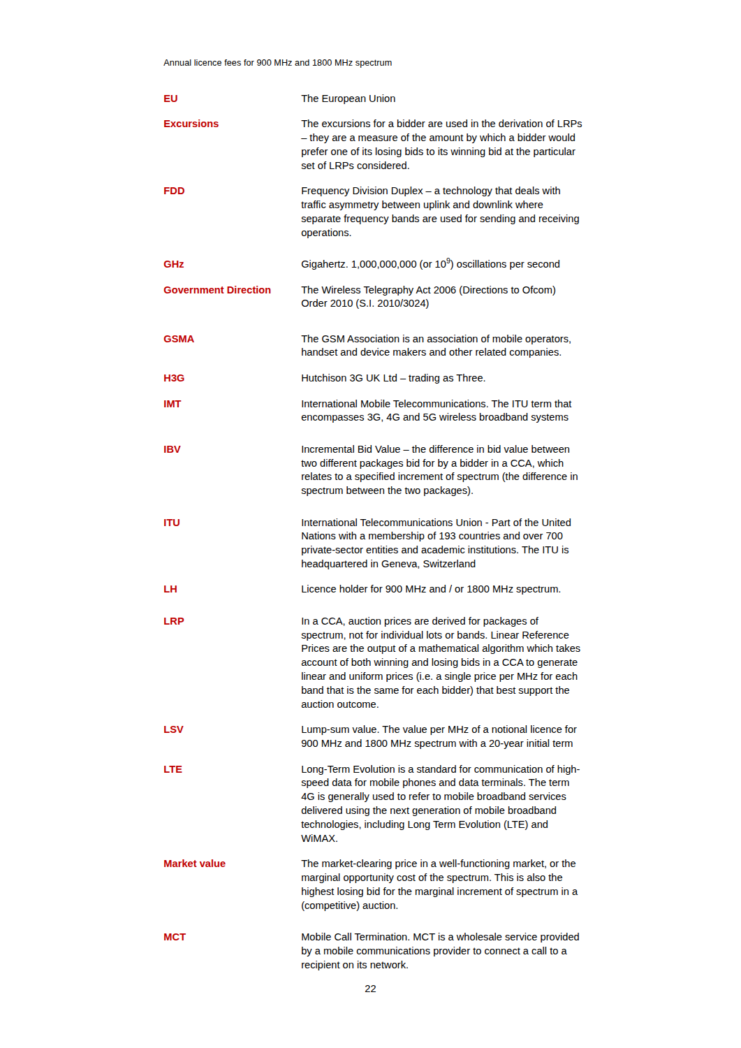Annual licence fees for 900 MHz and 1800 MHz spectrum
EU
The European Union
Excursions
The excursions for a bidder are used in the derivation of LRPs – they are a measure of the amount by which a bidder would prefer one of its losing bids to its winning bid at the particular set of LRPs considered.
FDD
Frequency Division Duplex – a technology that deals with traffic asymmetry between uplink and downlink where separate frequency bands are used for sending and receiving operations.
GHz
Gigahertz. 1,000,000,000 (or 109) oscillations per second
Government Direction
The Wireless Telegraphy Act 2006 (Directions to Ofcom) Order 2010 (S.I. 2010/3024)
GSMA
The GSM Association is an association of mobile operators, handset and device makers and other related companies.
H3G
Hutchison 3G UK Ltd – trading as Three.
IMT
International Mobile Telecommunications. The ITU term that encompasses 3G, 4G and 5G wireless broadband systems
IBV
Incremental Bid Value – the difference in bid value between two different packages bid for by a bidder in a CCA, which relates to a specified increment of spectrum (the difference in spectrum between the two packages).
ITU
International Telecommunications Union - Part of the United Nations with a membership of 193 countries and over 700 private-sector entities and academic institutions. The ITU is headquartered in Geneva, Switzerland
LH
Licence holder for 900 MHz and / or 1800 MHz spectrum.
LRP
In a CCA, auction prices are derived for packages of spectrum, not for individual lots or bands. Linear Reference Prices are the output of a mathematical algorithm which takes account of both winning and losing bids in a CCA to generate linear and uniform prices (i.e. a single price per MHz for each band that is the same for each bidder) that best support the auction outcome.
LSV
Lump-sum value. The value per MHz of a notional licence for 900 MHz and 1800 MHz spectrum with a 20-year initial term
LTE
Long-Term Evolution is a standard for communication of high-speed data for mobile phones and data terminals. The term 4G is generally used to refer to mobile broadband services delivered using the next generation of mobile broadband technologies, including Long Term Evolution (LTE) and WiMAX.
Market value
The market-clearing price in a well-functioning market, or the marginal opportunity cost of the spectrum. This is also the highest losing bid for the marginal increment of spectrum in a (competitive) auction.
MCT
Mobile Call Termination. MCT is a wholesale service provided by a mobile communications provider to connect a call to a recipient on its network.
22